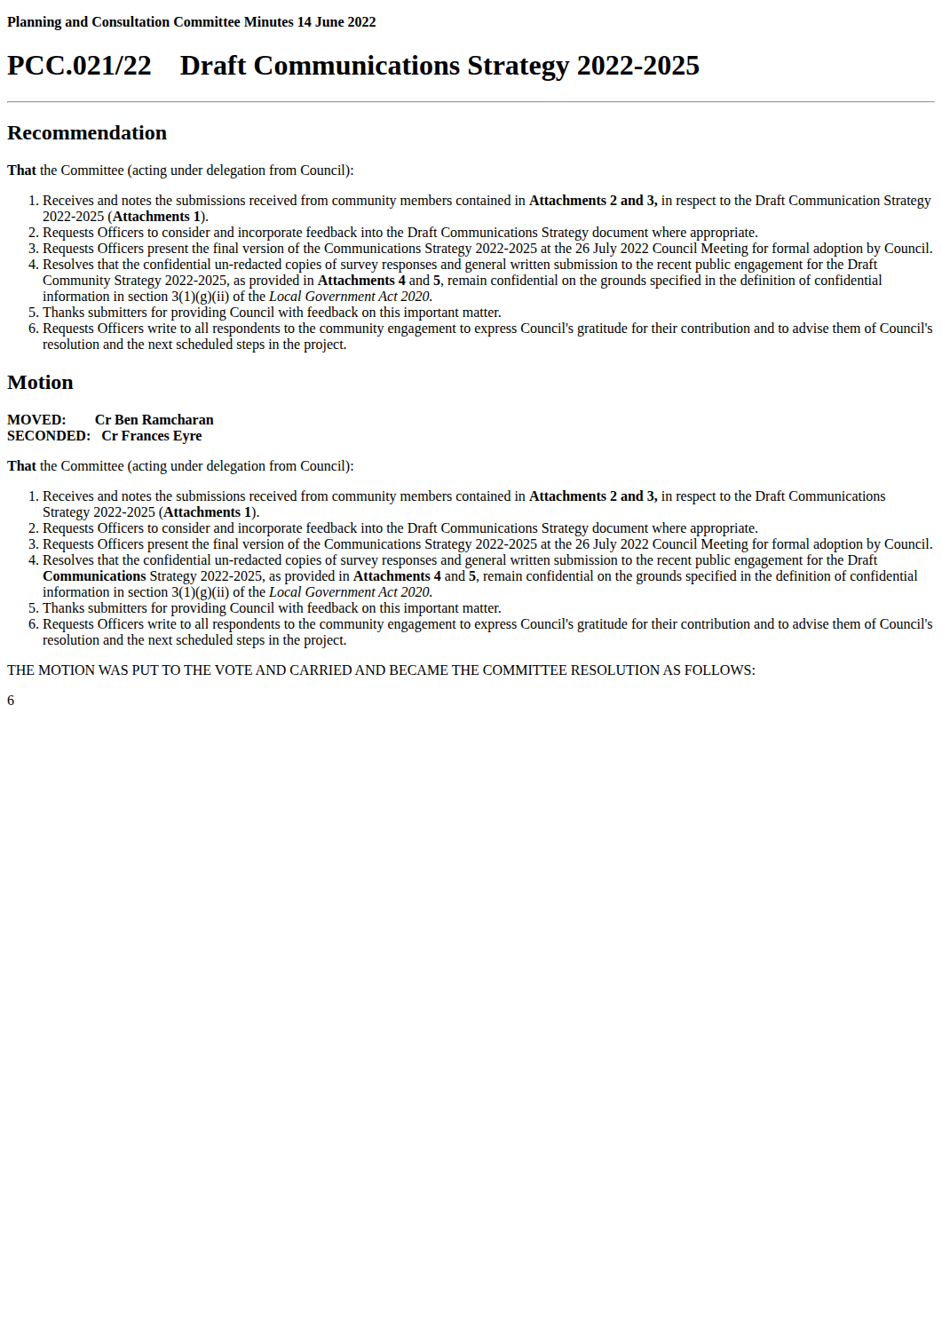Planning and Consultation Committee Minutes 14 June 2022
PCC.021/22 Draft Communications Strategy 2022-2025
Recommendation
That the Committee (acting under delegation from Council):
Receives and notes the submissions received from community members contained in Attachments 2 and 3, in respect to the Draft Communication Strategy 2022-2025 (Attachments 1).
Requests Officers to consider and incorporate feedback into the Draft Communications Strategy document where appropriate.
Requests Officers present the final version of the Communications Strategy 2022-2025 at the 26 July 2022 Council Meeting for formal adoption by Council.
Resolves that the confidential un-redacted copies of survey responses and general written submission to the recent public engagement for the Draft Community Strategy 2022-2025, as provided in Attachments 4 and 5, remain confidential on the grounds specified in the definition of confidential information in section 3(1)(g)(ii) of the Local Government Act 2020.
Thanks submitters for providing Council with feedback on this important matter.
Requests Officers write to all respondents to the community engagement to express Council's gratitude for their contribution and to advise them of Council's resolution and the next scheduled steps in the project.
Motion
MOVED: Cr Ben Ramcharan
SECONDED: Cr Frances Eyre
That the Committee (acting under delegation from Council):
Receives and notes the submissions received from community members contained in Attachments 2 and 3, in respect to the Draft Communications Strategy 2022-2025 (Attachments 1).
Requests Officers to consider and incorporate feedback into the Draft Communications Strategy document where appropriate.
Requests Officers present the final version of the Communications Strategy 2022-2025 at the 26 July 2022 Council Meeting for formal adoption by Council.
Resolves that the confidential un-redacted copies of survey responses and general written submission to the recent public engagement for the Draft Communications Strategy 2022-2025, as provided in Attachments 4 and 5, remain confidential on the grounds specified in the definition of confidential information in section 3(1)(g)(ii) of the Local Government Act 2020.
Thanks submitters for providing Council with feedback on this important matter.
Requests Officers write to all respondents to the community engagement to express Council's gratitude for their contribution and to advise them of Council's resolution and the next scheduled steps in the project.
THE MOTION WAS PUT TO THE VOTE AND CARRIED AND BECAME THE COMMITTEE RESOLUTION AS FOLLOWS:
6